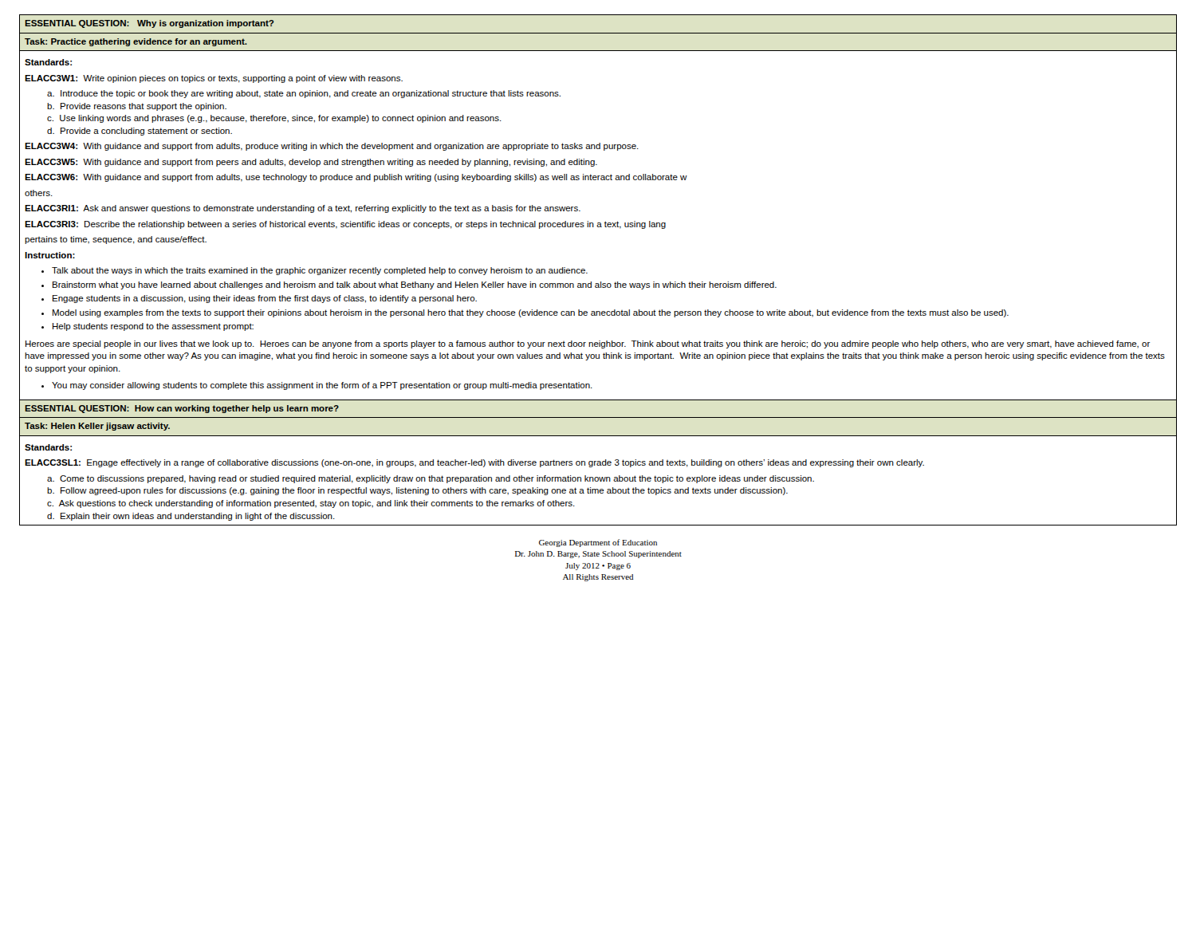| ESSENTIAL QUESTION: Why is organization important? |
| Task: Practice gathering evidence for an argument. |
| Standards: ELACC3W1: Write opinion pieces on topics or texts, supporting a point of view with reasons. a. Introduce the topic or book they are writing about, state an opinion, and create an organizational structure that lists reasons. b. Provide reasons that support the opinion. c. Use linking words and phrases (e.g., because, therefore, since, for example) to connect opinion and reasons. d. Provide a concluding statement or section. ELACC3W4: With guidance and support from adults, produce writing in which the development and organization are appropriate to tasks and purpose. ELACC3W5: With guidance and support from peers and adults, develop and strengthen writing as needed by planning, revising, and editing. ELACC3W6: With guidance and support from adults, use technology to produce and publish writing (using keyboarding skills) as well as interact and collaborate w others. ELACC3RI1: Ask and answer questions to demonstrate understanding of a text, referring explicitly to the text as a basis for the answers. ELACC3RI3: Describe the relationship between a series of historical events, scientific ideas or concepts, or steps in technical procedures in a text, using lang pertains to time, sequence, and cause/effect. Instruction: Talk about the ways in which the traits examined in the graphic organizer recently completed help to convey heroism to an audience. Brainstorm what you have learned about challenges and heroism and talk about what Bethany and Helen Keller have in common and also the ways in which their heroism differed. Engage students in a discussion, using their ideas from the first days of class, to identify a personal hero. Model using examples from the texts to support their opinions about heroism in the personal hero that they choose (evidence can be anecdotal about the person they choose to write about, but evidence from the texts must also be used). Help students respond to the assessment prompt: Heroes are special people in our lives that we look up to. Heroes can be anyone from a sports player to a famous author to your next door neighbor. Think about what traits you think are heroic; do you admire people who help others, who are very smart, have achieved fame, or have impressed you in some other way? As you can imagine, what you find heroic in someone says a lot about your own values and what you think is important. Write an opinion piece that explains the traits that you think make a person heroic using specific evidence from the texts to support your opinion. You may consider allowing students to complete this assignment in the form of a PPT presentation or group multi-media presentation. |
| ESSENTIAL QUESTION: How can working together help us learn more? |
| Task: Helen Keller jigsaw activity. |
| Standards: ELACC3SL1: Engage effectively in a range of collaborative discussions (one-on-one, in groups, and teacher-led) with diverse partners on grade 3 topics and texts, building on others’ ideas and expressing their own clearly. a. Come to discussions prepared, having read or studied required material, explicitly draw on that preparation and other information known about the topic to explore ideas under discussion. b. Follow agreed-upon rules for discussions (e.g. gaining the floor in respectful ways, listening to others with care, speaking one at a time about the topics and texts under discussion). c. Ask questions to check understanding of information presented, stay on topic, and link their comments to the remarks of others. d. Explain their own ideas and understanding in light of the discussion. |
Georgia Department of Education
Dr. John D. Barge, State School Superintendent
July 2012 • Page 6
All Rights Reserved